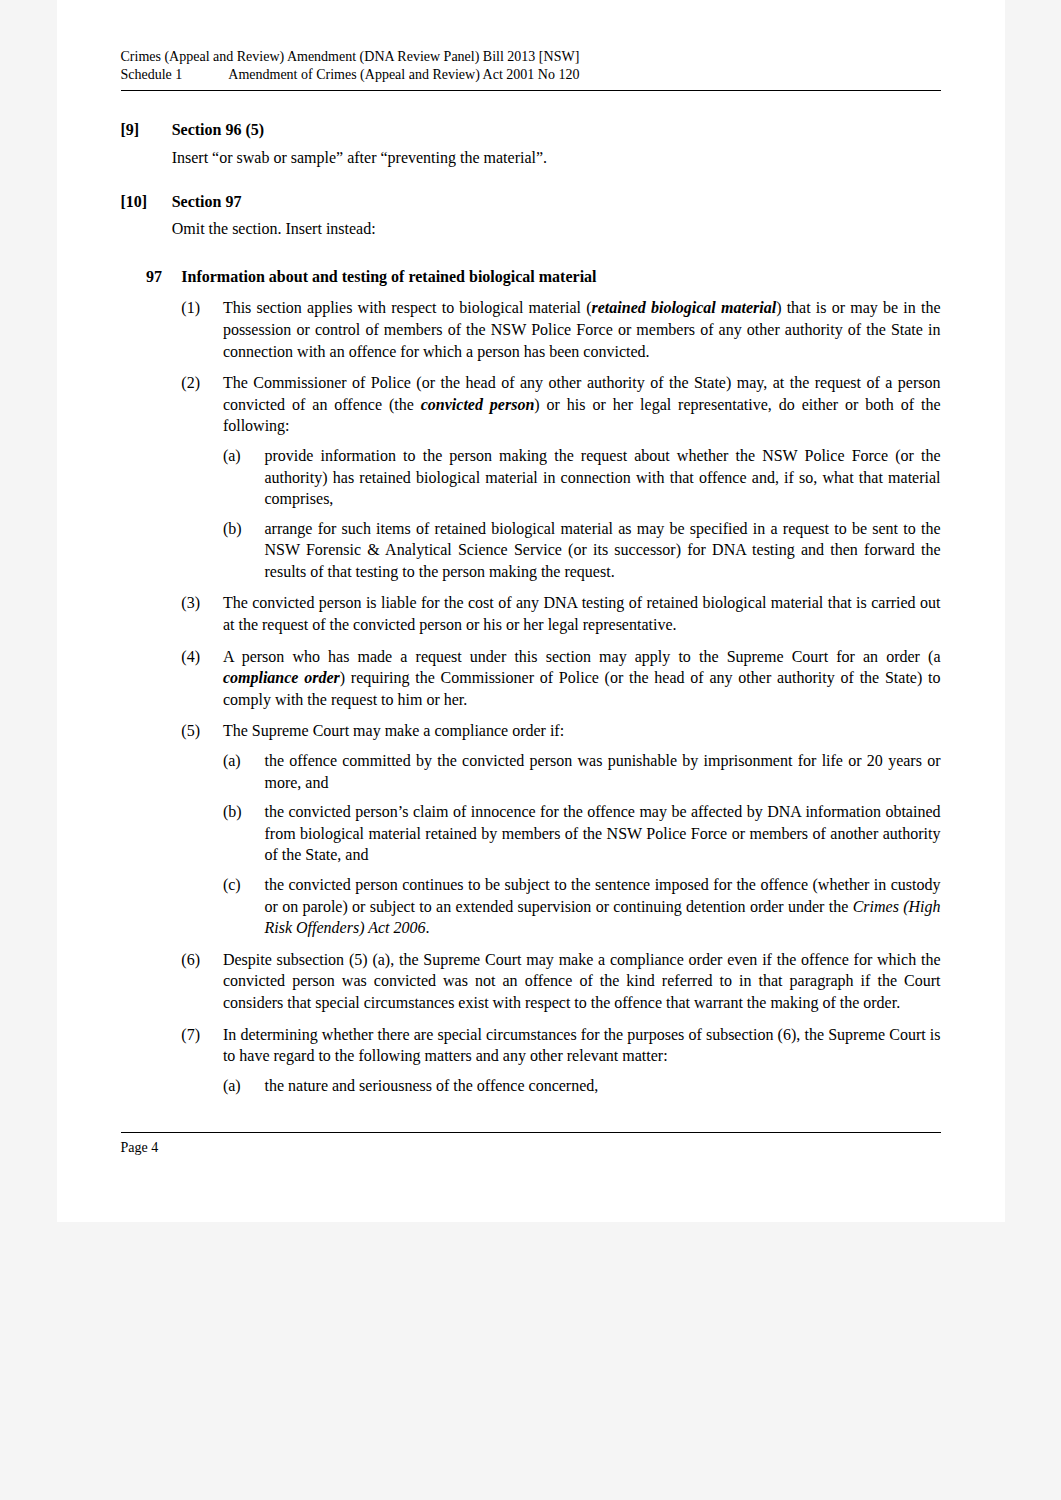Crimes (Appeal and Review) Amendment (DNA Review Panel) Bill 2013 [NSW]
Schedule 1 Amendment of Crimes (Appeal and Review) Act 2001 No 120
[9]
Section 96 (5)
Insert “or swab or sample” after “preventing the material”.
[10]
Section 97
Omit the section. Insert instead:
97
Information about and testing of retained biological material
(1)
This section applies with respect to biological material (retained biological material) that is or may be in the possession or control of members of the NSW Police Force or members of any other authority of the State in connection with an offence for which a person has been convicted.
(2)
The Commissioner of Police (or the head of any other authority of the State) may, at the request of a person convicted of an offence (the convicted person) or his or her legal representative, do either or both of the following:
(a)
provide information to the person making the request about whether the NSW Police Force (or the authority) has retained biological material in connection with that offence and, if so, what that material comprises,
(b)
arrange for such items of retained biological material as may be specified in a request to be sent to the NSW Forensic & Analytical Science Service (or its successor) for DNA testing and then forward the results of that testing to the person making the request.
(3)
The convicted person is liable for the cost of any DNA testing of retained biological material that is carried out at the request of the convicted person or his or her legal representative.
(4)
A person who has made a request under this section may apply to the Supreme Court for an order (a compliance order) requiring the Commissioner of Police (or the head of any other authority of the State) to comply with the request to him or her.
(5)
The Supreme Court may make a compliance order if:
(a)
the offence committed by the convicted person was punishable by imprisonment for life or 20 years or more, and
(b)
the convicted person’s claim of innocence for the offence may be affected by DNA information obtained from biological material retained by members of the NSW Police Force or members of another authority of the State, and
(c)
the convicted person continues to be subject to the sentence imposed for the offence (whether in custody or on parole) or subject to an extended supervision or continuing detention order under the Crimes (High Risk Offenders) Act 2006.
(6)
Despite subsection (5) (a), the Supreme Court may make a compliance order even if the offence for which the convicted person was convicted was not an offence of the kind referred to in that paragraph if the Court considers that special circumstances exist with respect to the offence that warrant the making of the order.
(7)
In determining whether there are special circumstances for the purposes of subsection (6), the Supreme Court is to have regard to the following matters and any other relevant matter:
(a)
the nature and seriousness of the offence concerned,
Page 4